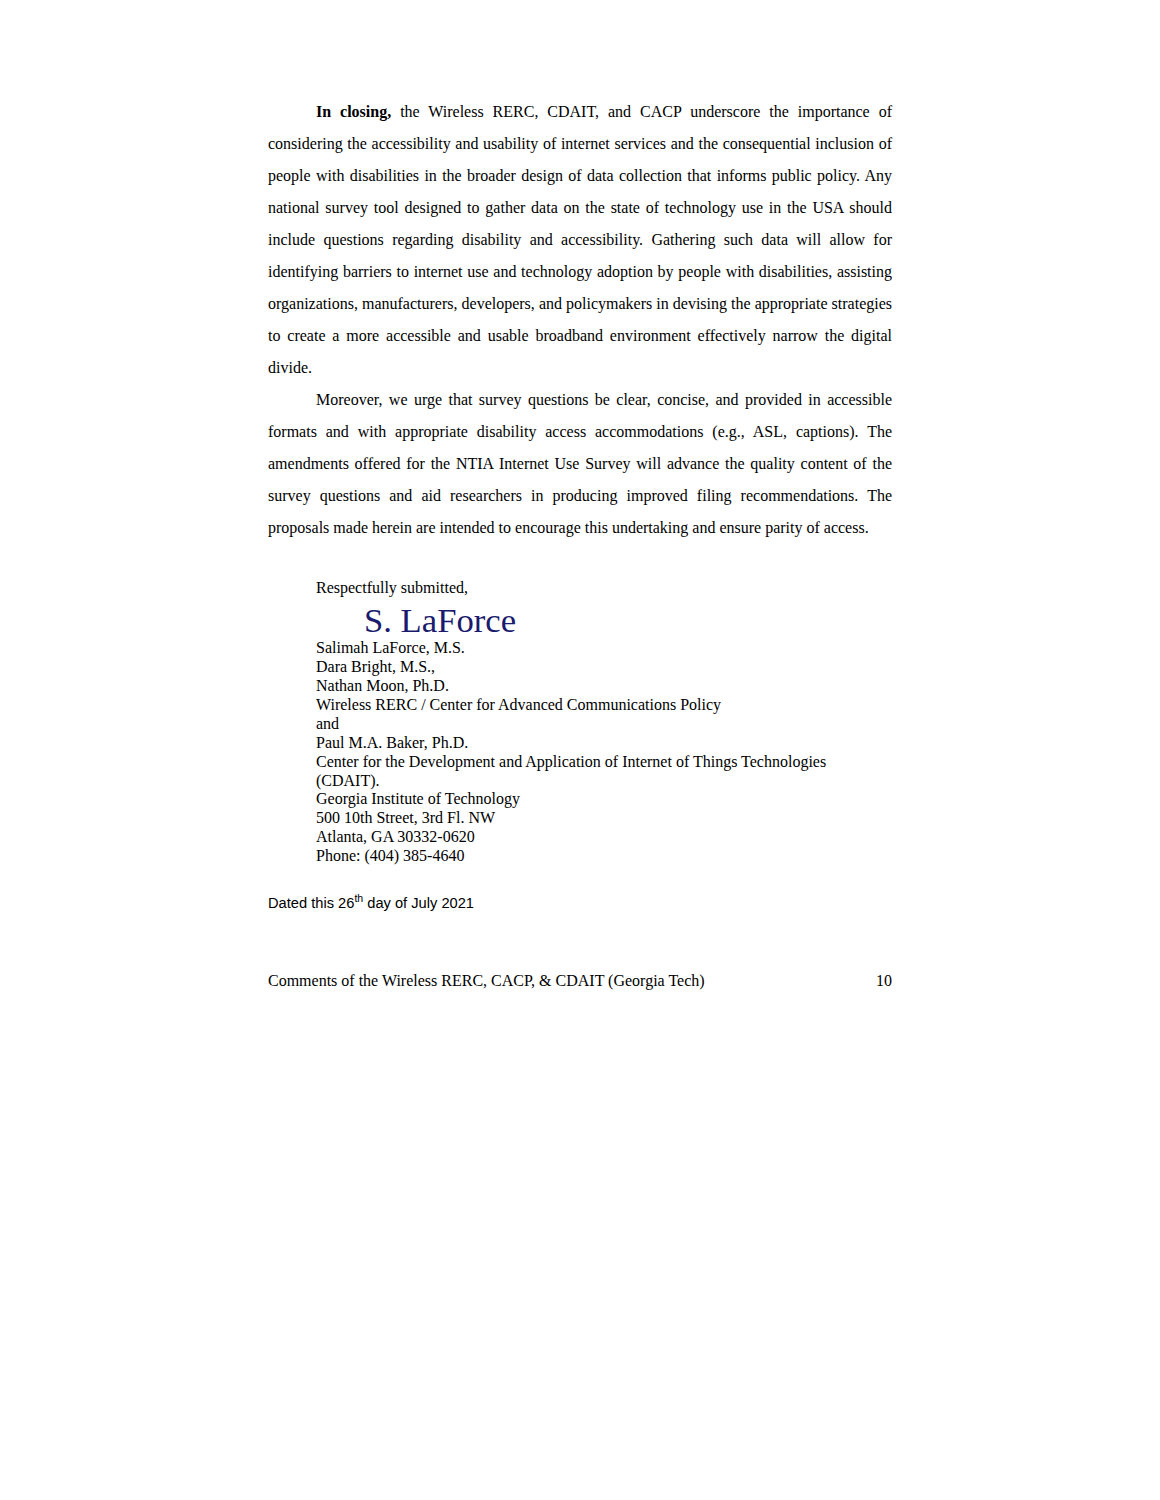In closing, the Wireless RERC, CDAIT, and CACP underscore the importance of considering the accessibility and usability of internet services and the consequential inclusion of people with disabilities in the broader design of data collection that informs public policy. Any national survey tool designed to gather data on the state of technology use in the USA should include questions regarding disability and accessibility. Gathering such data will allow for identifying barriers to internet use and technology adoption by people with disabilities, assisting organizations, manufacturers, developers, and policymakers in devising the appropriate strategies to create a more accessible and usable broadband environment effectively narrow the digital divide.
Moreover, we urge that survey questions be clear, concise, and provided in accessible formats and with appropriate disability access accommodations (e.g., ASL, captions). The amendments offered for the NTIA Internet Use Survey will advance the quality content of the survey questions and aid researchers in producing improved filing recommendations. The proposals made herein are intended to encourage this undertaking and ensure parity of access.
Respectfully submitted,
S. LaForce
Salimah LaForce, M.S.
Dara Bright, M.S.,
Nathan Moon, Ph.D.
Wireless RERC / Center for Advanced Communications Policy
and
Paul M.A. Baker, Ph.D.
Center for the Development and Application of Internet of Things Technologies
(CDAIT).
Georgia Institute of Technology
500 10th Street, 3rd Fl. NW
Atlanta, GA 30332-0620
Phone: (404) 385-4640
Dated this 26th day of July 2021
Comments of the Wireless RERC, CACP, & CDAIT (Georgia Tech)
10